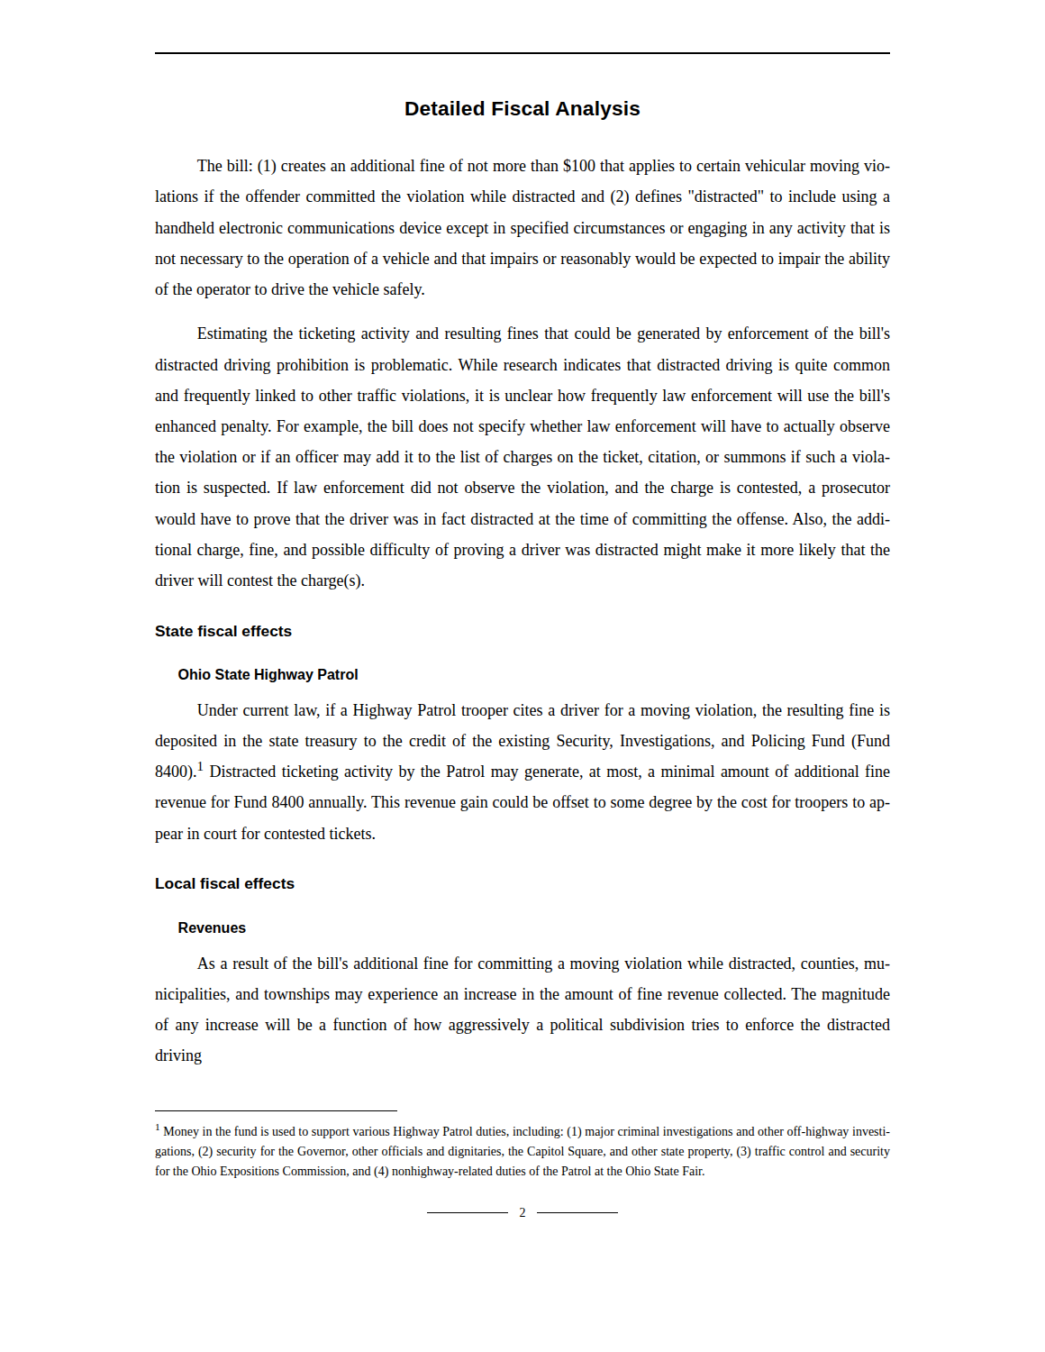Detailed Fiscal Analysis
The bill: (1) creates an additional fine of not more than $100 that applies to certain vehicular moving violations if the offender committed the violation while distracted and (2) defines "distracted" to include using a handheld electronic communications device except in specified circumstances or engaging in any activity that is not necessary to the operation of a vehicle and that impairs or reasonably would be expected to impair the ability of the operator to drive the vehicle safely.
Estimating the ticketing activity and resulting fines that could be generated by enforcement of the bill's distracted driving prohibition is problematic. While research indicates that distracted driving is quite common and frequently linked to other traffic violations, it is unclear how frequently law enforcement will use the bill's enhanced penalty. For example, the bill does not specify whether law enforcement will have to actually observe the violation or if an officer may add it to the list of charges on the ticket, citation, or summons if such a violation is suspected. If law enforcement did not observe the violation, and the charge is contested, a prosecutor would have to prove that the driver was in fact distracted at the time of committing the offense. Also, the additional charge, fine, and possible difficulty of proving a driver was distracted might make it more likely that the driver will contest the charge(s).
State fiscal effects
Ohio State Highway Patrol
Under current law, if a Highway Patrol trooper cites a driver for a moving violation, the resulting fine is deposited in the state treasury to the credit of the existing Security, Investigations, and Policing Fund (Fund 8400).1 Distracted ticketing activity by the Patrol may generate, at most, a minimal amount of additional fine revenue for Fund 8400 annually. This revenue gain could be offset to some degree by the cost for troopers to appear in court for contested tickets.
Local fiscal effects
Revenues
As a result of the bill's additional fine for committing a moving violation while distracted, counties, municipalities, and townships may experience an increase in the amount of fine revenue collected. The magnitude of any increase will be a function of how aggressively a political subdivision tries to enforce the distracted driving
1 Money in the fund is used to support various Highway Patrol duties, including: (1) major criminal investigations and other off-highway investigations, (2) security for the Governor, other officials and dignitaries, the Capitol Square, and other state property, (3) traffic control and security for the Ohio Expositions Commission, and (4) nonhighway-related duties of the Patrol at the Ohio State Fair.
2